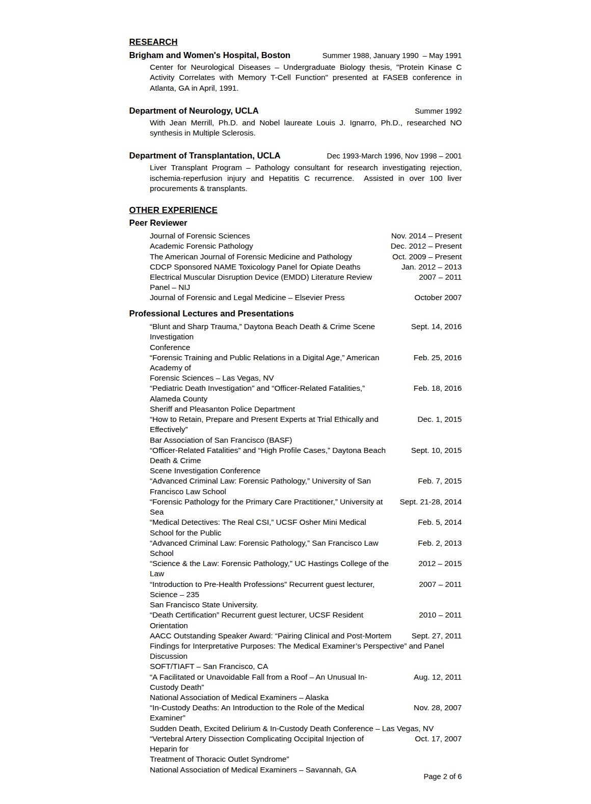RESEARCH
Brigham and Women's Hospital, Boston
Summer 1988, January 1990 – May 1991
Center for Neurological Diseases – Undergraduate Biology thesis, "Protein Kinase C Activity Correlates with Memory T-Cell Function" presented at FASEB conference in Atlanta, GA in April, 1991.
Department of Neurology, UCLA
Summer 1992
With Jean Merrill, Ph.D. and Nobel laureate Louis J. Ignarro, Ph.D., researched NO synthesis in Multiple Sclerosis.
Department of Transplantation, UCLA
Dec 1993-March 1996, Nov 1998 – 2001
Liver Transplant Program – Pathology consultant for research investigating rejection, ischemia-reperfusion injury and Hepatitis C recurrence. Assisted in over 100 liver procurements & transplants.
OTHER EXPERIENCE
Peer Reviewer
| Journal of Forensic Sciences | Nov. 2014 – Present |
| Academic Forensic Pathology | Dec. 2012 – Present |
| The American Journal of Forensic Medicine and Pathology | Oct. 2009 – Present |
| CDCP Sponsored NAME Toxicology Panel for Opiate Deaths | Jan. 2012 – 2013 |
| Electrical Muscular Disruption Device (EMDD) Literature Review Panel – NIJ | 2007 – 2011 |
| Journal of Forensic and Legal Medicine – Elsevier Press | October 2007 |
Professional Lectures and Presentations
| “Blunt and Sharp Trauma,” Daytona Beach Death & Crime Scene Investigation | Sept. 14, 2016 |
| Conference |
| “Forensic Training and Public Relations in a Digital Age,” American Academy of | Feb. 25, 2016 |
| Forensic Sciences – Las Vegas, NV |
| “Pediatric Death Investigation” and “Officer-Related Fatalities,” Alameda County | Feb. 18, 2016 |
| Sheriff and Pleasanton Police Department |
| “How to Retain, Prepare and Present Experts at Trial Ethically and Effectively” | Dec. 1, 2015 |
| Bar Association of San Francisco (BASF) |
| “Officer-Related Fatalities” and “High Profile Cases,” Daytona Beach Death & Crime | Sept. 10, 2015 |
| Scene Investigation Conference |
| “Advanced Criminal Law: Forensic Pathology,” University of San Francisco Law School | Feb. 7, 2015 |
| “Forensic Pathology for the Primary Care Practitioner,” University at Sea | Sept. 21-28, 2014 |
| “Medical Detectives: The Real CSI,” UCSF Osher Mini Medical School for the Public | Feb. 5, 2014 |
| “Advanced Criminal Law: Forensic Pathology,” San Francisco Law School | Feb. 2, 2013 |
| “Science & the Law: Forensic Pathology,” UC Hastings College of the Law | 2012 – 2015 |
| “Introduction to Pre-Health Professions” Recurrent guest lecturer, Science – 235 | 2007 – 2011 |
| San Francisco State University. |
| “Death Certification” Recurrent guest lecturer, UCSF Resident Orientation | 2010 – 2011 |
| AACC Outstanding Speaker Award: “Pairing Clinical and Post-Mortem | Sept. 27, 2011 |
| Findings for Interpretative Purposes: The Medical Examiner’s Perspective” and Panel Discussion |
| SOFT/TIAFT – San Francisco, CA |
| “A Facilitated or Unavoidable Fall from a Roof – An Unusual In-Custody Death” | Aug. 12, 2011 |
| National Association of Medical Examiners – Alaska |
| “In-Custody Deaths: An Introduction to the Role of the Medical Examiner” | Nov. 28, 2007 |
| Sudden Death, Excited Delirium & In-Custody Death Conference – Las Vegas, NV |
| “Vertebral Artery Dissection Complicating Occipital Injection of Heparin for | Oct. 17, 2007 |
| Treatment of Thoracic Outlet Syndrome” |
| National Association of Medical Examiners – Savannah, GA |
Page 2 of 6